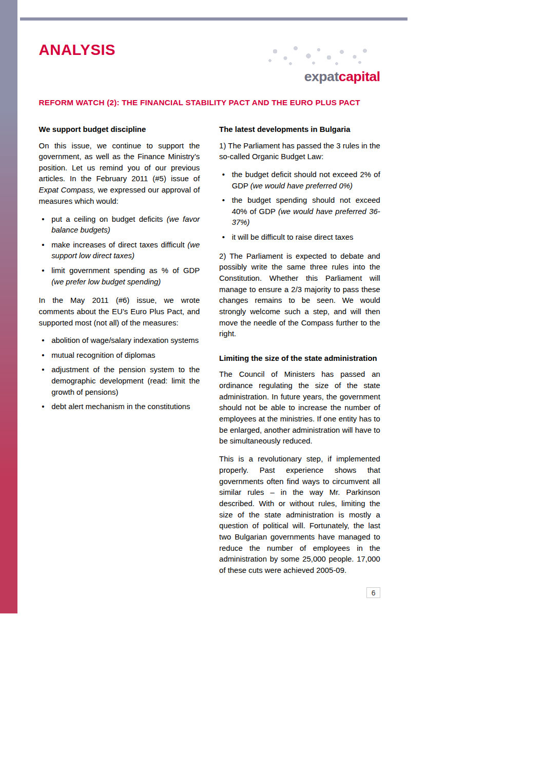expat capital
ANALYSIS
Reform Watch (2): The Financial Stability Pact and the Euro Plus Pact
We support budget discipline
On this issue, we continue to support the government, as well as the Finance Ministry’s position. Let us remind you of our previous articles. In the February 2011 (#5) issue of Expat Compass, we expressed our approval of measures which would:
put a ceiling on budget deficits (we favor balance budgets)
make increases of direct taxes difficult (we support low direct taxes)
limit government spending as % of GDP (we prefer low budget spending)
In the May 2011 (#6) issue, we wrote comments about the EU’s Euro Plus Pact, and supported most (not all) of the measures:
abolition of wage/salary indexation systems
mutual recognition of diplomas
adjustment of the pension system to the demographic development (read: limit the growth of pensions)
debt alert mechanism in the constitutions
The latest developments in Bulgaria
1) The Parliament has passed the 3 rules in the so-called Organic Budget Law:
the budget deficit should not exceed 2% of GDP (we would have preferred 0%)
the budget spending should not exceed 40% of GDP (we would have preferred 36-37%)
it will be difficult to raise direct taxes
2) The Parliament is expected to debate and possibly write the same three rules into the Constitution. Whether this Parliament will manage to ensure a 2/3 majority to pass these changes remains to be seen. We would strongly welcome such a step, and will then move the needle of the Compass further to the right.
Limiting the size of the state administration
The Council of Ministers has passed an ordinance regulating the size of the state administration. In future years, the government should not be able to increase the number of employees at the ministries. If one entity has to be enlarged, another administration will have to be simultaneously reduced.
This is a revolutionary step, if implemented properly. Past experience shows that governments often find ways to circumvent all similar rules – in the way Mr. Parkinson described. With or without rules, limiting the size of the state administration is mostly a question of political will. Fortunately, the last two Bulgarian governments have managed to reduce the number of employees in the administration by some 25,000 people. 17,000 of these cuts were achieved 2005-09.
6